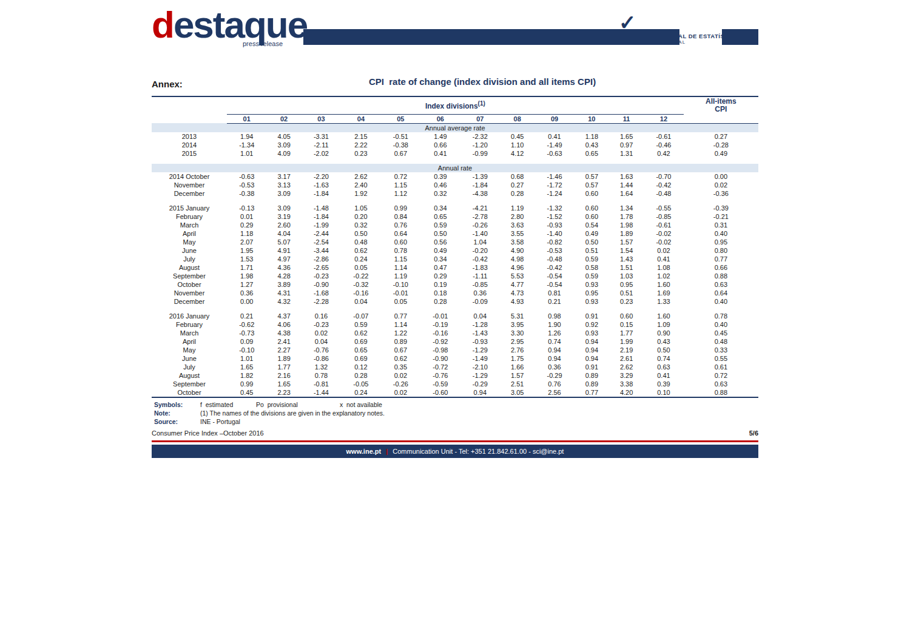destaque
press release
✓
INSTITUTO NACIONAL DE ESTATÍSTICA
STATISTICS PORTUGAL
Annex:
CPI rate of change (index division and all items CPI)
| | Index divisions (1) | All-items CPI |
| | 01 | 02 | 03 | 04 | 05 | 06 | 07 | 08 | 09 | 10 | 11 | 12 | |
| Annual average rate |
| 2013 | 1.94 | 4.05 | -3.31 | 2.15 | -0.51 | 1.49 | -2.32 | 0.45 | 0.41 | 1.18 | 1.65 | -0.61 | 0.27 |
| 2014 | -1.34 | 3.09 | -2.11 | 2.22 | -0.38 | 0.66 | -1.20 | 1.10 | -1.49 | 0.43 | 0.97 | -0.46 | -0.28 |
| 2015 | 1.01 | 4.09 | -2.02 | 0.23 | 0.67 | 0.41 | -0.99 | 4.12 | -0.63 | 0.65 | 1.31 | 0.42 | 0.49 |
| Annual rate |
| 2014 October | -0.63 | 3.17 | -2.20 | 2.62 | 0.72 | 0.39 | -1.39 | 0.68 | -1.46 | 0.57 | 1.63 | -0.70 | 0.00 |
| November | -0.53 | 3.13 | -1.63 | 2.40 | 1.15 | 0.46 | -1.84 | 0.27 | -1.72 | 0.57 | 1.44 | -0.42 | 0.02 |
| December | -0.38 | 3.09 | -1.84 | 1.92 | 1.12 | 0.32 | -4.38 | 0.28 | -1.24 | 0.60 | 1.64 | -0.48 | -0.36 |
| 2015 January | -0.13 | 3.09 | -1.48 | 1.05 | 0.99 | 0.34 | -4.21 | 1.19 | -1.32 | 0.60 | 1.34 | -0.55 | -0.39 |
| February | 0.01 | 3.19 | -1.84 | 0.20 | 0.84 | 0.65 | -2.78 | 2.80 | -1.52 | 0.60 | 1.78 | -0.85 | -0.21 |
| March | 0.29 | 2.60 | -1.99 | 0.32 | 0.76 | 0.59 | -0.26 | 3.63 | -0.93 | 0.54 | 1.98 | -0.61 | 0.31 |
| April | 1.18 | 4.04 | -2.44 | 0.50 | 0.64 | 0.50 | -1.40 | 3.55 | -1.40 | 0.49 | 1.89 | -0.02 | 0.40 |
| May | 2.07 | 5.07 | -2.54 | 0.48 | 0.60 | 0.56 | 1.04 | 3.58 | -0.82 | 0.50 | 1.57 | -0.02 | 0.95 |
| June | 1.95 | 4.91 | -3.44 | 0.62 | 0.78 | 0.49 | -0.20 | 4.90 | -0.53 | 0.51 | 1.54 | 0.02 | 0.80 |
| July | 1.53 | 4.97 | -2.86 | 0.24 | 1.15 | 0.34 | -0.42 | 4.98 | -0.48 | 0.59 | 1.43 | 0.41 | 0.77 |
| August | 1.71 | 4.36 | -2.65 | 0.05 | 1.14 | 0.47 | -1.83 | 4.96 | -0.42 | 0.58 | 1.51 | 1.08 | 0.66 |
| September | 1.98 | 4.28 | -0.23 | -0.22 | 1.19 | 0.29 | -1.11 | 5.53 | -0.54 | 0.59 | 1.03 | 1.02 | 0.88 |
| October | 1.27 | 3.89 | -0.90 | -0.32 | -0.10 | 0.19 | -0.85 | 4.77 | -0.54 | 0.93 | 0.95 | 1.60 | 0.63 |
| November | 0.36 | 4.31 | -1.68 | -0.16 | -0.01 | 0.18 | 0.36 | 4.73 | 0.81 | 0.95 | 0.51 | 1.69 | 0.64 |
| December | 0.00 | 4.32 | -2.28 | 0.04 | 0.05 | 0.28 | -0.09 | 4.93 | 0.21 | 0.93 | 0.23 | 1.33 | 0.40 |
| 2016 January | 0.21 | 4.37 | 0.16 | -0.07 | 0.77 | -0.01 | 0.04 | 5.31 | 0.98 | 0.91 | 0.60 | 1.60 | 0.78 |
| February | -0.62 | 4.06 | -0.23 | 0.59 | 1.14 | -0.19 | -1.28 | 3.95 | 1.90 | 0.92 | 0.15 | 1.09 | 0.40 |
| March | -0.73 | 4.38 | 0.02 | 0.62 | 1.22 | -0.16 | -1.43 | 3.30 | 1.26 | 0.93 | 1.77 | 0.90 | 0.45 |
| April | 0.09 | 2.41 | 0.04 | 0.69 | 0.89 | -0.92 | -0.93 | 2.95 | 0.74 | 0.94 | 1.99 | 0.43 | 0.48 |
| May | -0.10 | 2.27 | -0.76 | 0.65 | 0.67 | -0.98 | -1.29 | 2.76 | 0.94 | 0.94 | 2.19 | 0.50 | 0.33 |
| June | 1.01 | 1.89 | -0.86 | 0.69 | 0.62 | -0.90 | -1.49 | 1.75 | 0.94 | 0.94 | 2.61 | 0.74 | 0.55 |
| July | 1.65 | 1.77 | 1.32 | 0.12 | 0.35 | -0.72 | -2.10 | 1.66 | 0.36 | 0.91 | 2.62 | 0.63 | 0.61 |
| August | 1.82 | 2.16 | 0.78 | 0.28 | 0.02 | -0.76 | -1.29 | 1.57 | -0.29 | 0.89 | 3.29 | 0.41 | 0.72 |
| September | 0.99 | 1.65 | -0.81 | -0.05 | -0.26 | -0.59 | -0.29 | 2.51 | 0.76 | 0.89 | 3.38 | 0.39 | 0.63 |
| October | 0.45 | 2.23 | -1.44 | 0.24 | 0.02 | -0.60 | 0.94 | 3.05 | 2.56 | 0.77 | 4.20 | 0.10 | 0.88 |
| Symbols: | f estimated | Po provisional | x not available |
| Note: | (1) The names of the divisions are given in the explanatory notes. |
| Source: | INE - Portugal |
Consumer Price Index –October 2016
5/6
www.ine.pt|Communication Unit - Tel: +351 21.842.61.00 - sci@ine.pt